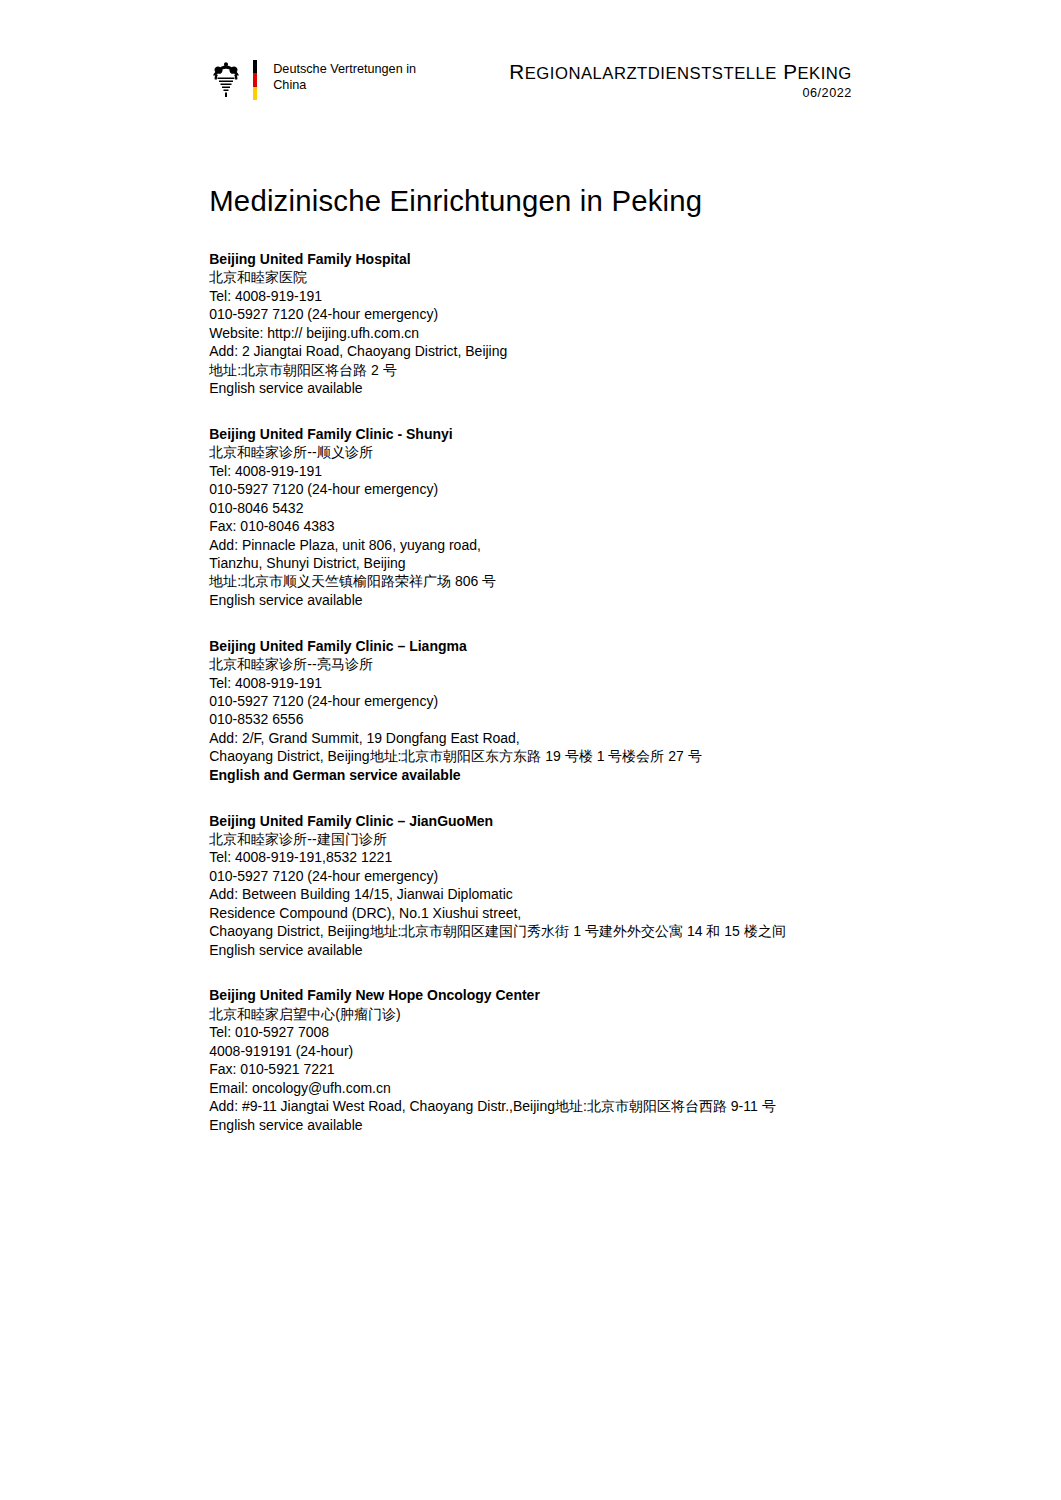Deutsche Vertretungen in
China
REGIONALARZTDIENSTSTELLE PEKING
06/2022
Medizinische Einrichtungen in Peking
Beijing United Family Hospital
北京和睦家医院
Tel: 4008-919-191
010-5927 7120 (24-hour emergency)
Website: http:// beijing.ufh.com.cn
Add: 2 Jiangtai Road, Chaoyang District, Beijing
地址:北京市朝阳区将台路 2 号
English service available
Beijing United Family Clinic - Shunyi
北京和睦家诊所--顺义诊所
Tel: 4008-919-191
010-5927 7120 (24-hour emergency)
010-8046 5432
Fax: 010-8046 4383
Add: Pinnacle Plaza, unit 806, yuyang road,
Tianzhu, Shunyi District, Beijing
地址:北京市顺义天竺镇榆阳路荣祥广场 806 号
English service available
Beijing United Family Clinic – Liangma
北京和睦家诊所--亮马诊所
Tel: 4008-919-191
010-5927 7120 (24-hour emergency)
010-8532 6556
Add: 2/F, Grand Summit, 19 Dongfang East Road,
Chaoyang District, Beijing地址:北京市朝阳区东方东路 19 号楼 1 号楼会所 27 号
English and German service available
Beijing United Family Clinic – JianGuoMen
北京和睦家诊所--建国门诊所
Tel: 4008-919-191,8532 1221
010-5927 7120 (24-hour emergency)
Add: Between Building 14/15, Jianwai Diplomatic
Residence Compound (DRC), No.1 Xiushui street,
Chaoyang District, Beijing地址:北京市朝阳区建国门秀水街 1 号建外外交公寓 14 和 15 楼之间
English service available
Beijing United Family New Hope Oncology Center
北京和睦家启望中心(肿瘤门诊)
Tel: 010-5927 7008
4008-919191 (24-hour)
Fax: 010-5921 7221
Email: oncology@ufh.com.cn
Add: #9-11 Jiangtai West Road, Chaoyang Distr.,Beijing地址:北京市朝阳区将台西路 9-11 号
English service available